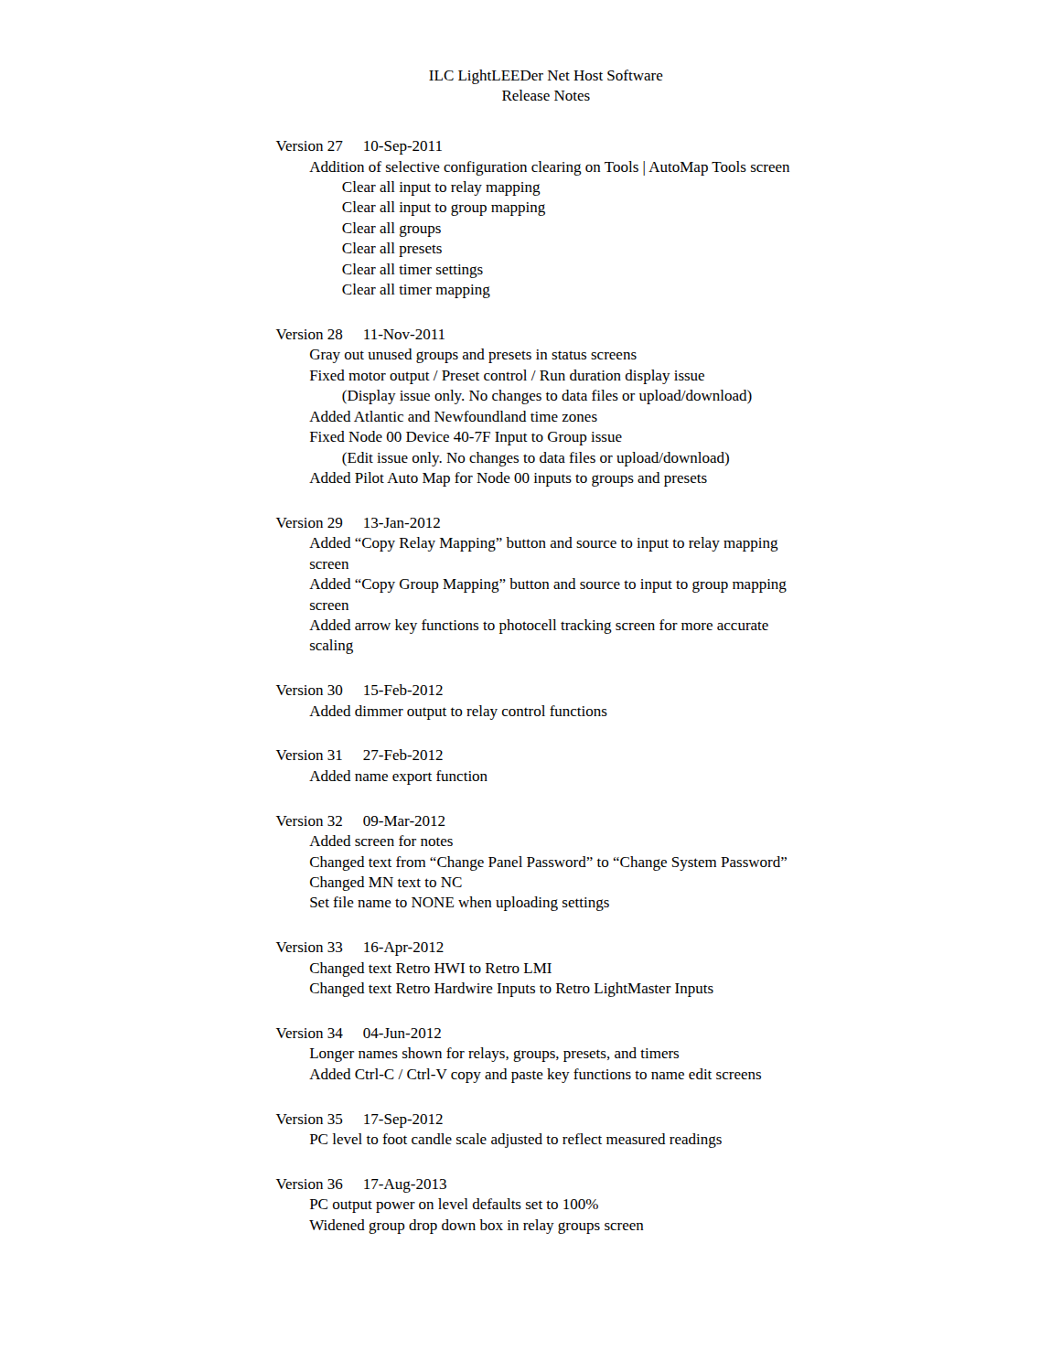ILC LightLEEDer Net Host Software Release Notes
Version 2710-Sep-2011
Addition of selective configuration clearing on Tools | AutoMap Tools screen
Clear all input to relay mapping
Clear all input to group mapping
Clear all groups
Clear all presets
Clear all timer settings
Clear all timer mapping
Version 2811-Nov-2011
Gray out unused groups and presets in status screens
Fixed motor output / Preset control / Run duration display issue
(Display issue only. No changes to data files or upload/download)
Added Atlantic and Newfoundland time zones
Fixed Node 00 Device 40-7F Input to Group issue
(Edit issue only. No changes to data files or upload/download)
Added Pilot Auto Map for Node 00 inputs to groups and presets
Version 2913-Jan-2012
Added “Copy Relay Mapping” button and source to input to relay mapping screen
Added “Copy Group Mapping” button and source to input to group mapping screen
Added arrow key functions to photocell tracking screen for more accurate scaling
Version 3015-Feb-2012
Added dimmer output to relay control functions
Version 3127-Feb-2012
Added name export function
Version 3209-Mar-2012
Added screen for notes
Changed text from “Change Panel Password” to “Change System Password”
Changed MN text to NC
Set file name to NONE when uploading settings
Version 3316-Apr-2012
Changed text Retro HWI to Retro LMI
Changed text Retro Hardwire Inputs to Retro LightMaster Inputs
Version 3404-Jun-2012
Longer names shown for relays, groups, presets, and timers
Added Ctrl-C / Ctrl-V copy and paste key functions to name edit screens
Version 3517-Sep-2012
PC level to foot candle scale adjusted to reflect measured readings
Version 3617-Aug-2013
PC output power on level defaults set to 100%
Widened group drop down box in relay groups screen